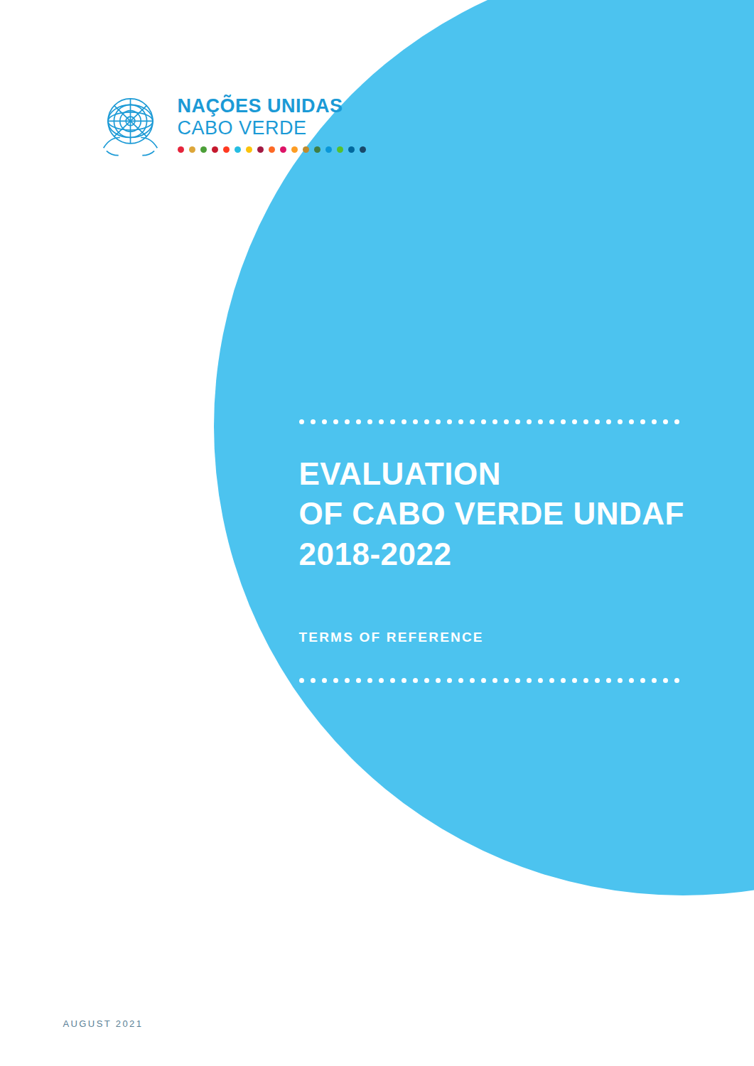NAÇÕES UNIDAS
CABO VERDE
Evaluation
of Cabo Verde UNDAF
2018-2022
Terms of Reference
August 2021